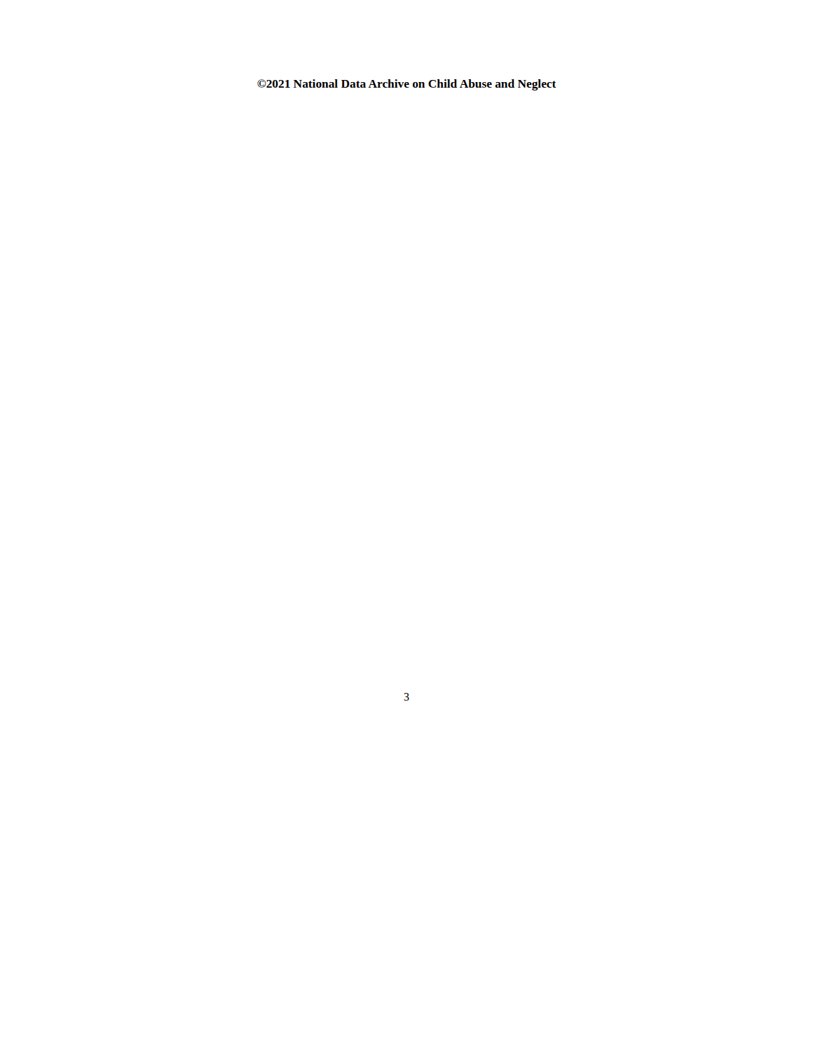©2021 National Data Archive on Child Abuse and Neglect
3